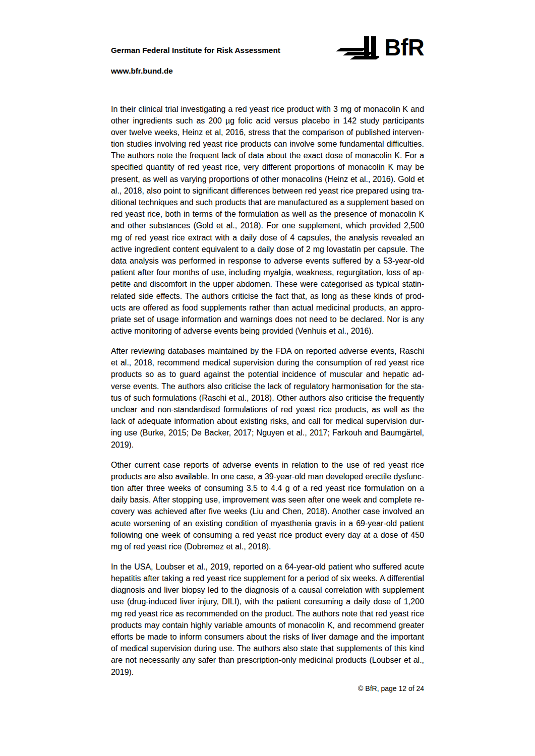German Federal Institute for Risk Assessment
BfR
www.bfr.bund.de
In their clinical trial investigating a red yeast rice product with 3 mg of monacolin K and other ingredients such as 200 µg folic acid versus placebo in 142 study participants over twelve weeks, Heinz et al, 2016, stress that the comparison of published intervention studies involving red yeast rice products can involve some fundamental difficulties. The authors note the frequent lack of data about the exact dose of monacolin K. For a specified quantity of red yeast rice, very different proportions of monacolin K may be present, as well as varying proportions of other monacolins (Heinz et al., 2016). Gold et al., 2018, also point to significant differences between red yeast rice prepared using traditional techniques and such products that are manufactured as a supplement based on red yeast rice, both in terms of the formulation as well as the presence of monacolin K and other substances (Gold et al., 2018). For one supplement, which provided 2,500 mg of red yeast rice extract with a daily dose of 4 capsules, the analysis revealed an active ingredient content equivalent to a daily dose of 2 mg lovastatin per capsule. The data analysis was performed in response to adverse events suffered by a 53-year-old patient after four months of use, including myalgia, weakness, regurgitation, loss of appetite and discomfort in the upper abdomen. These were categorised as typical statin-related side effects. The authors criticise the fact that, as long as these kinds of products are offered as food supplements rather than actual medicinal products, an appropriate set of usage information and warnings does not need to be declared. Nor is any active monitoring of adverse events being provided (Venhuis et al., 2016).
After reviewing databases maintained by the FDA on reported adverse events, Raschi et al., 2018, recommend medical supervision during the consumption of red yeast rice products so as to guard against the potential incidence of muscular and hepatic adverse events. The authors also criticise the lack of regulatory harmonisation for the status of such formulations (Raschi et al., 2018). Other authors also criticise the frequently unclear and non-standardised formulations of red yeast rice products, as well as the lack of adequate information about existing risks, and call for medical supervision during use (Burke, 2015; De Backer, 2017; Nguyen et al., 2017; Farkouh and Baumgärtel, 2019).
Other current case reports of adverse events in relation to the use of red yeast rice products are also available. In one case, a 39-year-old man developed erectile dysfunction after three weeks of consuming 3.5 to 4.4 g of a red yeast rice formulation on a daily basis. After stopping use, improvement was seen after one week and complete recovery was achieved after five weeks (Liu and Chen, 2018). Another case involved an acute worsening of an existing condition of myasthenia gravis in a 69-year-old patient following one week of consuming a red yeast rice product every day at a dose of 450 mg of red yeast rice (Dobremez et al., 2018).
In the USA, Loubser et al., 2019, reported on a 64-year-old patient who suffered acute hepatitis after taking a red yeast rice supplement for a period of six weeks. A differential diagnosis and liver biopsy led to the diagnosis of a causal correlation with supplement use (drug-induced liver injury, DILI), with the patient consuming a daily dose of 1,200 mg red yeast rice as recommended on the product. The authors note that red yeast rice products may contain highly variable amounts of monacolin K, and recommend greater efforts be made to inform consumers about the risks of liver damage and the important of medical supervision during use. The authors also state that supplements of this kind are not necessarily any safer than prescription-only medicinal products (Loubser et al., 2019).
© BfR, page 12 of 24